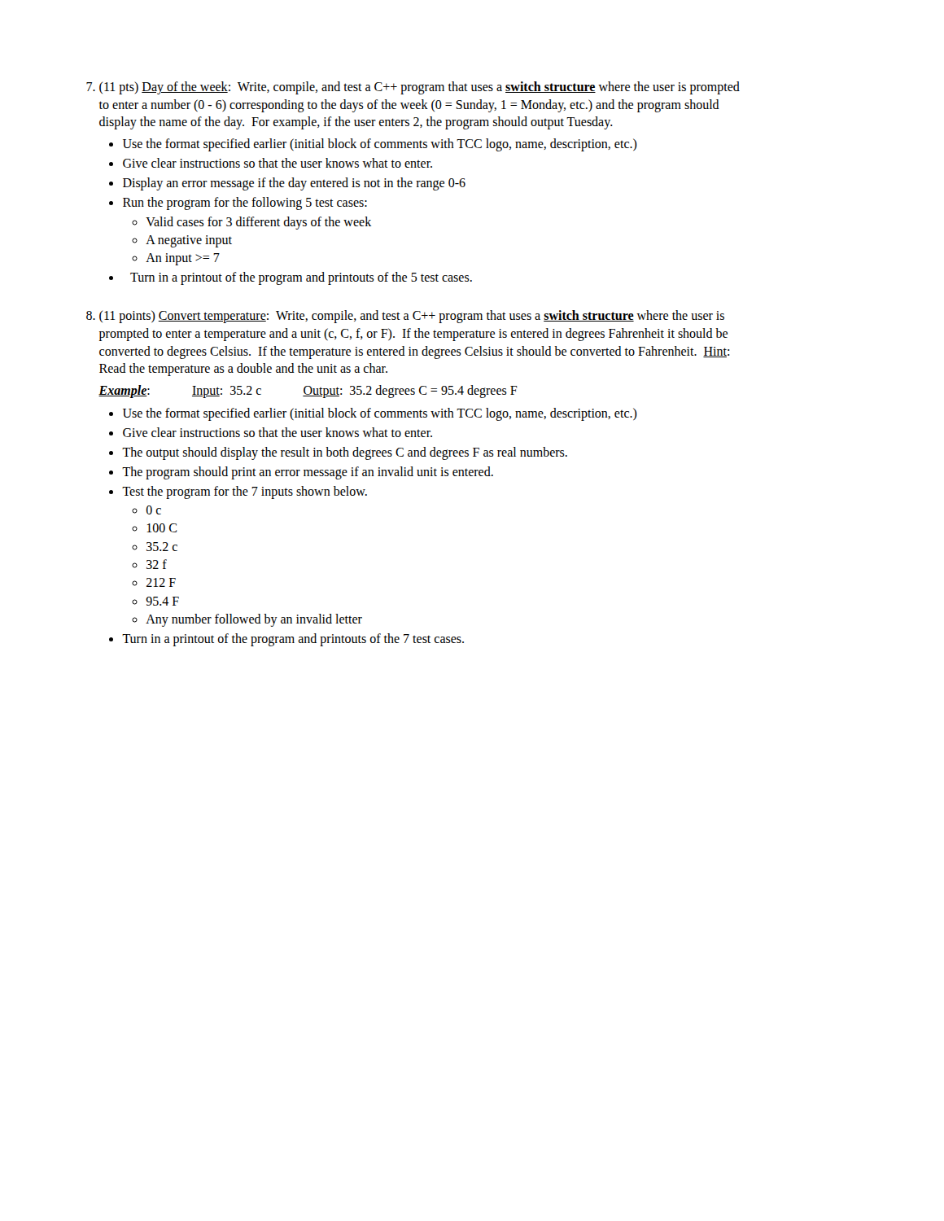(11 pts) Day of the week: Write, compile, and test a C++ program that uses a switch structure where the user is prompted to enter a number (0 - 6) corresponding to the days of the week (0 = Sunday, 1 = Monday, etc.) and the program should display the name of the day. For example, if the user enters 2, the program should output Tuesday.
Use the format specified earlier (initial block of comments with TCC logo, name, description, etc.)
Give clear instructions so that the user knows what to enter.
Display an error message if the day entered is not in the range 0-6
Run the program for the following 5 test cases:
Valid cases for 3 different days of the week
A negative input
An input >= 7
Turn in a printout of the program and printouts of the 5 test cases.
(11 points) Convert temperature: Write, compile, and test a C++ program that uses a switch structure where the user is prompted to enter a temperature and a unit (c, C, f, or F). If the temperature is entered in degrees Fahrenheit it should be converted to degrees Celsius. If the temperature is entered in degrees Celsius it should be converted to Fahrenheit. Hint: Read the temperature as a double and the unit as a char.
Example: Input: 35.2 c Output: 35.2 degrees C = 95.4 degrees F
Use the format specified earlier (initial block of comments with TCC logo, name, description, etc.)
Give clear instructions so that the user knows what to enter.
The output should display the result in both degrees C and degrees F as real numbers.
The program should print an error message if an invalid unit is entered.
Test the program for the 7 inputs shown below.
0 c
100 C
35.2 c
32 f
212 F
95.4 F
Any number followed by an invalid letter
Turn in a printout of the program and printouts of the 7 test cases.